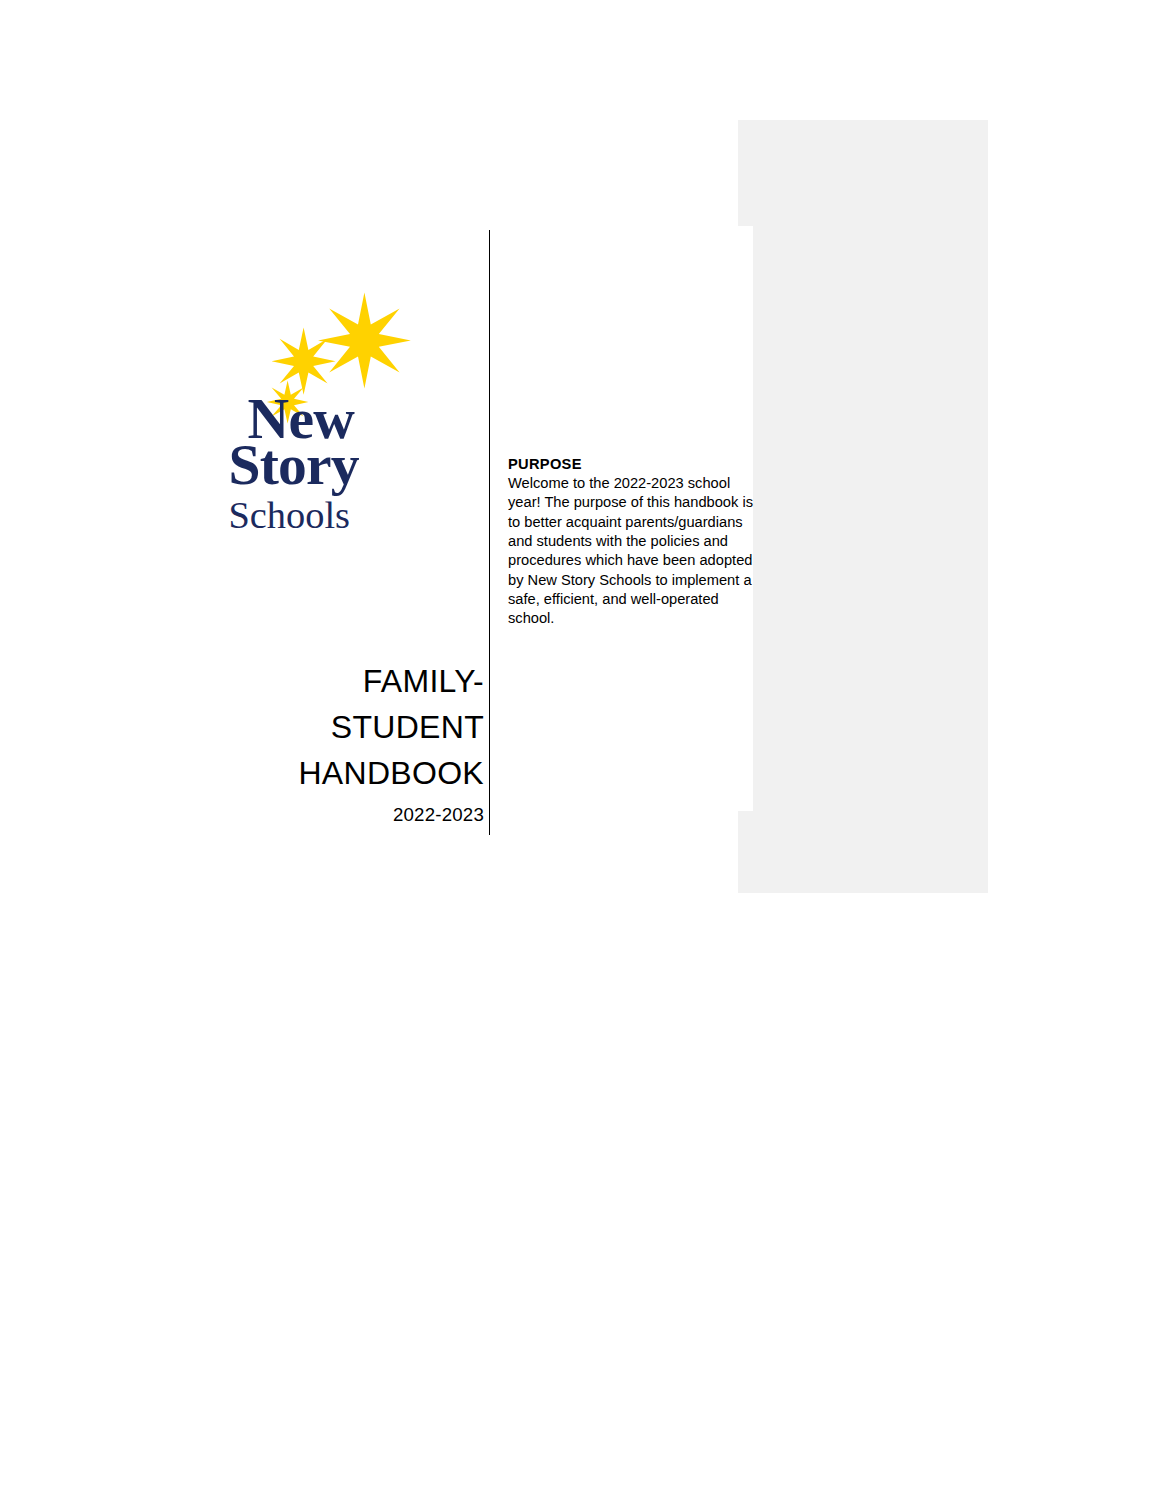New Story Schools
FAMILY-STUDENT
HANDBOOK
2022-2023
PURPOSE
Welcome to the 2022-2023 school year! The purpose of this handbook is to better acquaint parents/guardians and students with the policies and procedures which have been adopted by New Story Schools to implement a safe, efficient, and well-operated school.